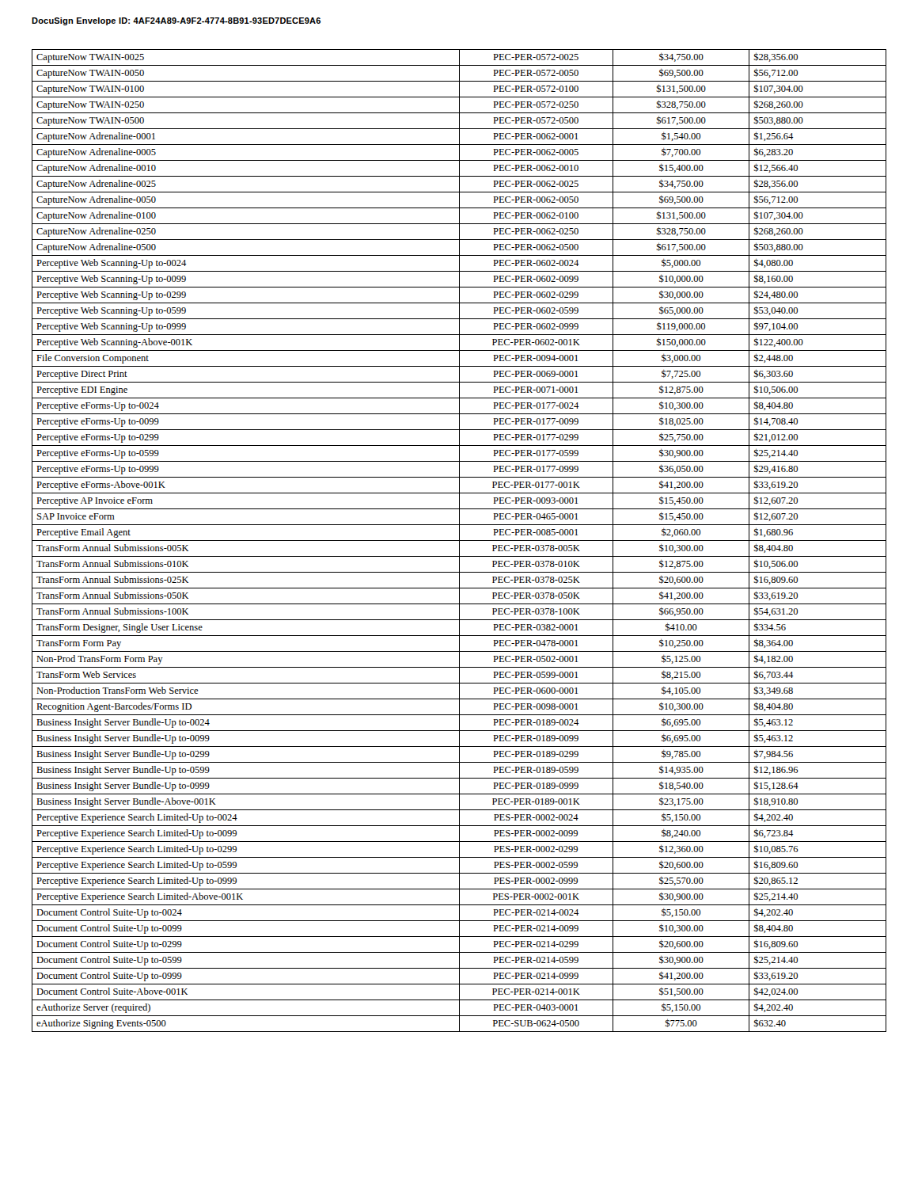DocuSign Envelope ID: 4AF24A89-A9F2-4774-8B91-93ED7DECE9A6
| CaptureNow TWAIN-0025 | PEC-PER-0572-0025 | $34,750.00 | $28,356.00 |
| CaptureNow TWAIN-0050 | PEC-PER-0572-0050 | $69,500.00 | $56,712.00 |
| CaptureNow TWAIN-0100 | PEC-PER-0572-0100 | $131,500.00 | $107,304.00 |
| CaptureNow TWAIN-0250 | PEC-PER-0572-0250 | $328,750.00 | $268,260.00 |
| CaptureNow TWAIN-0500 | PEC-PER-0572-0500 | $617,500.00 | $503,880.00 |
| CaptureNow Adrenaline-0001 | PEC-PER-0062-0001 | $1,540.00 | $1,256.64 |
| CaptureNow Adrenaline-0005 | PEC-PER-0062-0005 | $7,700.00 | $6,283.20 |
| CaptureNow Adrenaline-0010 | PEC-PER-0062-0010 | $15,400.00 | $12,566.40 |
| CaptureNow Adrenaline-0025 | PEC-PER-0062-0025 | $34,750.00 | $28,356.00 |
| CaptureNow Adrenaline-0050 | PEC-PER-0062-0050 | $69,500.00 | $56,712.00 |
| CaptureNow Adrenaline-0100 | PEC-PER-0062-0100 | $131,500.00 | $107,304.00 |
| CaptureNow Adrenaline-0250 | PEC-PER-0062-0250 | $328,750.00 | $268,260.00 |
| CaptureNow Adrenaline-0500 | PEC-PER-0062-0500 | $617,500.00 | $503,880.00 |
| Perceptive Web Scanning-Up to-0024 | PEC-PER-0602-0024 | $5,000.00 | $4,080.00 |
| Perceptive Web Scanning-Up to-0099 | PEC-PER-0602-0099 | $10,000.00 | $8,160.00 |
| Perceptive Web Scanning-Up to-0299 | PEC-PER-0602-0299 | $30,000.00 | $24,480.00 |
| Perceptive Web Scanning-Up to-0599 | PEC-PER-0602-0599 | $65,000.00 | $53,040.00 |
| Perceptive Web Scanning-Up to-0999 | PEC-PER-0602-0999 | $119,000.00 | $97,104.00 |
| Perceptive Web Scanning-Above-001K | PEC-PER-0602-001K | $150,000.00 | $122,400.00 |
| File Conversion Component | PEC-PER-0094-0001 | $3,000.00 | $2,448.00 |
| Perceptive Direct Print | PEC-PER-0069-0001 | $7,725.00 | $6,303.60 |
| Perceptive EDI Engine | PEC-PER-0071-0001 | $12,875.00 | $10,506.00 |
| Perceptive eForms-Up to-0024 | PEC-PER-0177-0024 | $10,300.00 | $8,404.80 |
| Perceptive eForms-Up to-0099 | PEC-PER-0177-0099 | $18,025.00 | $14,708.40 |
| Perceptive eForms-Up to-0299 | PEC-PER-0177-0299 | $25,750.00 | $21,012.00 |
| Perceptive eForms-Up to-0599 | PEC-PER-0177-0599 | $30,900.00 | $25,214.40 |
| Perceptive eForms-Up to-0999 | PEC-PER-0177-0999 | $36,050.00 | $29,416.80 |
| Perceptive eForms-Above-001K | PEC-PER-0177-001K | $41,200.00 | $33,619.20 |
| Perceptive AP Invoice eForm | PEC-PER-0093-0001 | $15,450.00 | $12,607.20 |
| SAP Invoice eForm | PEC-PER-0465-0001 | $15,450.00 | $12,607.20 |
| Perceptive Email Agent | PEC-PER-0085-0001 | $2,060.00 | $1,680.96 |
| TransForm Annual Submissions-005K | PEC-PER-0378-005K | $10,300.00 | $8,404.80 |
| TransForm Annual Submissions-010K | PEC-PER-0378-010K | $12,875.00 | $10,506.00 |
| TransForm Annual Submissions-025K | PEC-PER-0378-025K | $20,600.00 | $16,809.60 |
| TransForm Annual Submissions-050K | PEC-PER-0378-050K | $41,200.00 | $33,619.20 |
| TransForm Annual Submissions-100K | PEC-PER-0378-100K | $66,950.00 | $54,631.20 |
| TransForm Designer, Single User License | PEC-PER-0382-0001 | $410.00 | $334.56 |
| TransForm Form Pay | PEC-PER-0478-0001 | $10,250.00 | $8,364.00 |
| Non-Prod TransForm Form Pay | PEC-PER-0502-0001 | $5,125.00 | $4,182.00 |
| TransForm Web Services | PEC-PER-0599-0001 | $8,215.00 | $6,703.44 |
| Non-Production TransForm Web Service | PEC-PER-0600-0001 | $4,105.00 | $3,349.68 |
| Recognition Agent-Barcodes/Forms ID | PEC-PER-0098-0001 | $10,300.00 | $8,404.80 |
| Business Insight Server Bundle-Up to-0024 | PEC-PER-0189-0024 | $6,695.00 | $5,463.12 |
| Business Insight Server Bundle-Up to-0099 | PEC-PER-0189-0099 | $6,695.00 | $5,463.12 |
| Business Insight Server Bundle-Up to-0299 | PEC-PER-0189-0299 | $9,785.00 | $7,984.56 |
| Business Insight Server Bundle-Up to-0599 | PEC-PER-0189-0599 | $14,935.00 | $12,186.96 |
| Business Insight Server Bundle-Up to-0999 | PEC-PER-0189-0999 | $18,540.00 | $15,128.64 |
| Business Insight Server Bundle-Above-001K | PEC-PER-0189-001K | $23,175.00 | $18,910.80 |
| Perceptive Experience Search Limited-Up to-0024 | PES-PER-0002-0024 | $5,150.00 | $4,202.40 |
| Perceptive Experience Search Limited-Up to-0099 | PES-PER-0002-0099 | $8,240.00 | $6,723.84 |
| Perceptive Experience Search Limited-Up to-0299 | PES-PER-0002-0299 | $12,360.00 | $10,085.76 |
| Perceptive Experience Search Limited-Up to-0599 | PES-PER-0002-0599 | $20,600.00 | $16,809.60 |
| Perceptive Experience Search Limited-Up to-0999 | PES-PER-0002-0999 | $25,570.00 | $20,865.12 |
| Perceptive Experience Search Limited-Above-001K | PES-PER-0002-001K | $30,900.00 | $25,214.40 |
| Document Control Suite-Up to-0024 | PEC-PER-0214-0024 | $5,150.00 | $4,202.40 |
| Document Control Suite-Up to-0099 | PEC-PER-0214-0099 | $10,300.00 | $8,404.80 |
| Document Control Suite-Up to-0299 | PEC-PER-0214-0299 | $20,600.00 | $16,809.60 |
| Document Control Suite-Up to-0599 | PEC-PER-0214-0599 | $30,900.00 | $25,214.40 |
| Document Control Suite-Up to-0999 | PEC-PER-0214-0999 | $41,200.00 | $33,619.20 |
| Document Control Suite-Above-001K | PEC-PER-0214-001K | $51,500.00 | $42,024.00 |
| eAuthorize Server (required) | PEC-PER-0403-0001 | $5,150.00 | $4,202.40 |
| eAuthorize Signing Events-0500 | PEC-SUB-0624-0500 | $775.00 | $632.40 |